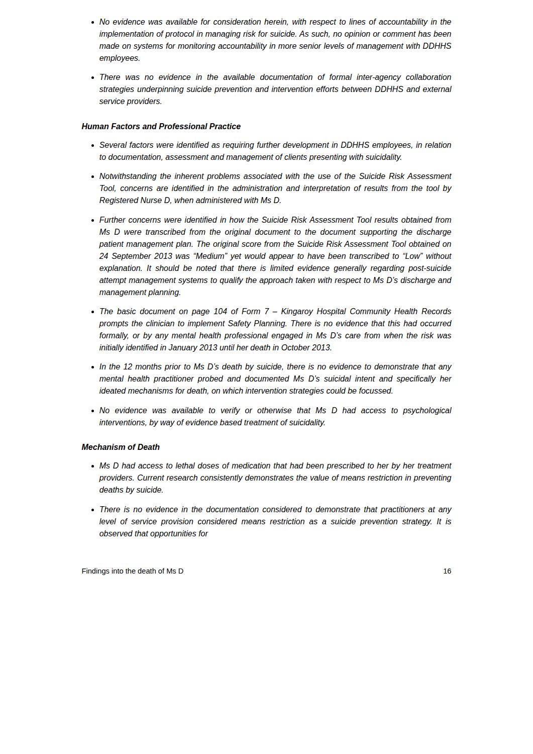No evidence was available for consideration herein, with respect to lines of accountability in the implementation of protocol in managing risk for suicide. As such, no opinion or comment has been made on systems for monitoring accountability in more senior levels of management with DDHHS employees.
There was no evidence in the available documentation of formal inter-agency collaboration strategies underpinning suicide prevention and intervention efforts between DDHHS and external service providers.
Human Factors and Professional Practice
Several factors were identified as requiring further development in DDHHS employees, in relation to documentation, assessment and management of clients presenting with suicidality.
Notwithstanding the inherent problems associated with the use of the Suicide Risk Assessment Tool, concerns are identified in the administration and interpretation of results from the tool by Registered Nurse D, when administered with Ms D.
Further concerns were identified in how the Suicide Risk Assessment Tool results obtained from Ms D were transcribed from the original document to the document supporting the discharge patient management plan. The original score from the Suicide Risk Assessment Tool obtained on 24 September 2013 was “Medium” yet would appear to have been transcribed to “Low” without explanation. It should be noted that there is limited evidence generally regarding post-suicide attempt management systems to qualify the approach taken with respect to Ms D’s discharge and management planning.
The basic document on page 104 of Form 7 – Kingaroy Hospital Community Health Records prompts the clinician to implement Safety Planning. There is no evidence that this had occurred formally, or by any mental health professional engaged in Ms D’s care from when the risk was initially identified in January 2013 until her death in October 2013.
In the 12 months prior to Ms D’s death by suicide, there is no evidence to demonstrate that any mental health practitioner probed and documented Ms D’s suicidal intent and specifically her ideated mechanisms for death, on which intervention strategies could be focussed.
No evidence was available to verify or otherwise that Ms D had access to psychological interventions, by way of evidence based treatment of suicidality.
Mechanism of Death
Ms D had access to lethal doses of medication that had been prescribed to her by her treatment providers. Current research consistently demonstrates the value of means restriction in preventing deaths by suicide.
There is no evidence in the documentation considered to demonstrate that practitioners at any level of service provision considered means restriction as a suicide prevention strategy. It is observed that opportunities for
Findings into the death of Ms D 16